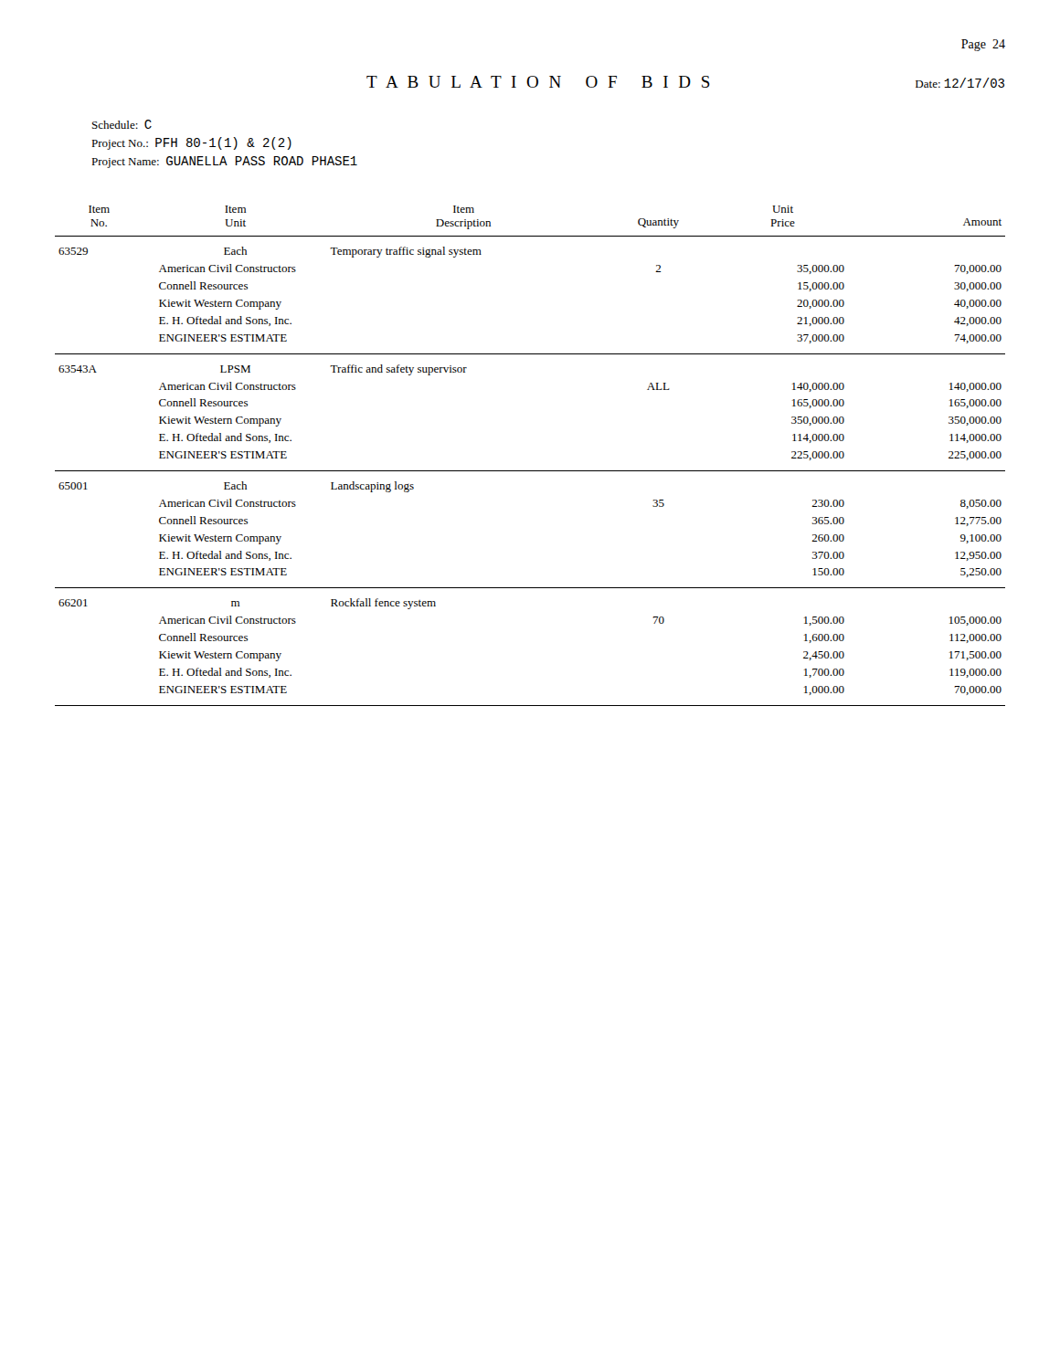Page 24
T A B U L A T I O N O F B I D S
Date: 12/17/03
Schedule: C
Project No.: PFH 80-1(1) & 2(2)
Project Name: GUANELLA PASS ROAD PHASE1
| Item No. | Item Unit | Item Description | Quantity | Unit Price | Amount |
| --- | --- | --- | --- | --- | --- |
| 63529 | Each | Temporary traffic signal system | | | |
| | American Civil Constructors | 2 | 35,000.00 | 70,000.00 |
| | Connell Resources | | 15,000.00 | 30,000.00 |
| | Kiewit Western Company | | 20,000.00 | 40,000.00 |
| | E. H. Oftedal and Sons, Inc. | | 21,000.00 | 42,000.00 |
| | ENGINEER'S ESTIMATE | | 37,000.00 | 74,000.00 |
| 63543A | LPSM | Traffic and safety supervisor | | | |
| | American Civil Constructors | ALL | 140,000.00 | 140,000.00 |
| | Connell Resources | | 165,000.00 | 165,000.00 |
| | Kiewit Western Company | | 350,000.00 | 350,000.00 |
| | E. H. Oftedal and Sons, Inc. | | 114,000.00 | 114,000.00 |
| | ENGINEER'S ESTIMATE | | 225,000.00 | 225,000.00 |
| 65001 | Each | Landscaping logs | | | |
| | American Civil Constructors | 35 | 230.00 | 8,050.00 |
| | Connell Resources | | 365.00 | 12,775.00 |
| | Kiewit Western Company | | 260.00 | 9,100.00 |
| | E. H. Oftedal and Sons, Inc. | | 370.00 | 12,950.00 |
| | ENGINEER'S ESTIMATE | | 150.00 | 5,250.00 |
| 66201 | m | Rockfall fence system | | | |
| | American Civil Constructors | 70 | 1,500.00 | 105,000.00 |
| | Connell Resources | | 1,600.00 | 112,000.00 |
| | Kiewit Western Company | | 2,450.00 | 171,500.00 |
| | E. H. Oftedal and Sons, Inc. | | 1,700.00 | 119,000.00 |
| | ENGINEER'S ESTIMATE | | 1,000.00 | 70,000.00 |